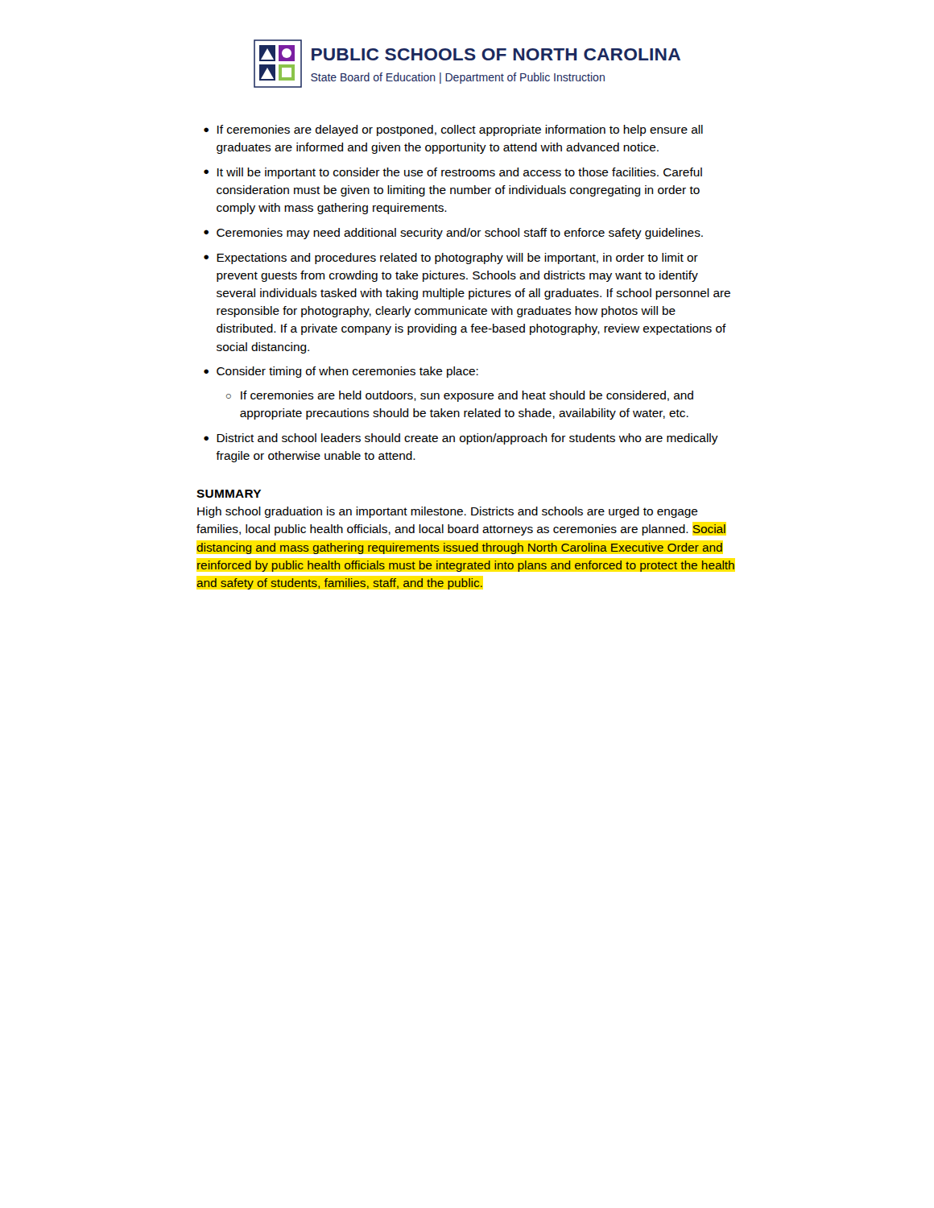PUBLIC SCHOOLS OF NORTH CAROLINA
State Board of Education | Department of Public Instruction
If ceremonies are delayed or postponed, collect appropriate information to help ensure all graduates are informed and given the opportunity to attend with advanced notice.
It will be important to consider the use of restrooms and access to those facilities. Careful consideration must be given to limiting the number of individuals congregating in order to comply with mass gathering requirements.
Ceremonies may need additional security and/or school staff to enforce safety guidelines.
Expectations and procedures related to photography will be important, in order to limit or prevent guests from crowding to take pictures. Schools and districts may want to identify several individuals tasked with taking multiple pictures of all graduates. If school personnel are responsible for photography, clearly communicate with graduates how photos will be distributed. If a private company is providing a fee-based photography, review expectations of social distancing.
Consider timing of when ceremonies take place:
If ceremonies are held outdoors, sun exposure and heat should be considered, and appropriate precautions should be taken related to shade, availability of water, etc.
District and school leaders should create an option/approach for students who are medically fragile or otherwise unable to attend.
SUMMARY
High school graduation is an important milestone. Districts and schools are urged to engage families, local public health officials, and local board attorneys as ceremonies are planned. Social distancing and mass gathering requirements issued through North Carolina Executive Order and reinforced by public health officials must be integrated into plans and enforced to protect the health and safety of students, families, staff, and the public.